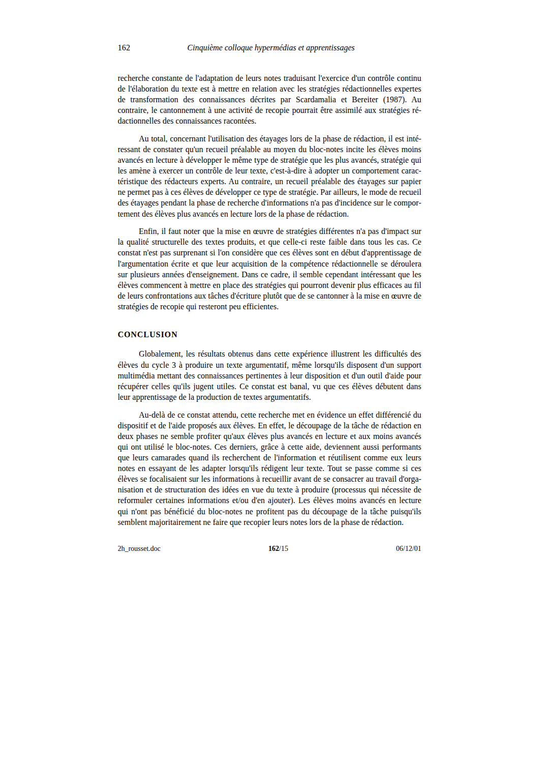162 Cinquième colloque hypermédias et apprentissages
recherche constante de l'adaptation de leurs notes traduisant l'exercice d'un contrôle continu de l'élaboration du texte est à mettre en relation avec les stratégies rédactionnelles expertes de transformation des connaissances décrites par Scardamalia et Bereiter (1987). Au contraire, le cantonnement à une activité de recopie pourrait être assimilé aux stratégies rédactionnelles des connaissances racontées.
Au total, concernant l'utilisation des étayages lors de la phase de rédaction, il est intéressant de constater qu'un recueil préalable au moyen du bloc-notes incite les élèves moins avancés en lecture à développer le même type de stratégie que les plus avancés, stratégie qui les amène à exercer un contrôle de leur texte, c'est-à-dire à adopter un comportement caractéristique des rédacteurs experts. Au contraire, un recueil préalable des étayages sur papier ne permet pas à ces élèves de développer ce type de stratégie. Par ailleurs, le mode de recueil des étayages pendant la phase de recherche d'informations n'a pas d'incidence sur le comportement des élèves plus avancés en lecture lors de la phase de rédaction.
Enfin, il faut noter que la mise en œuvre de stratégies différentes n'a pas d'impact sur la qualité structurelle des textes produits, et que celle-ci reste faible dans tous les cas. Ce constat n'est pas surprenant si l'on considère que ces élèves sont en début d'apprentissage de l'argumentation écrite et que leur acquisition de la compétence rédactionnelle se déroulera sur plusieurs années d'enseignement. Dans ce cadre, il semble cependant intéressant que les élèves commencent à mettre en place des stratégies qui pourront devenir plus efficaces au fil de leurs confrontations aux tâches d'écriture plutôt que de se cantonner à la mise en œuvre de stratégies de recopie qui resteront peu efficientes.
CONCLUSION
Globalement, les résultats obtenus dans cette expérience illustrent les difficultés des élèves du cycle 3 à produire un texte argumentatif, même lorsqu'ils disposent d'un support multimédia mettant des connaissances pertinentes à leur disposition et d'un outil d'aide pour récupérer celles qu'ils jugent utiles. Ce constat est banal, vu que ces élèves débutent dans leur apprentissage de la production de textes argumentatifs.
Au-delà de ce constat attendu, cette recherche met en évidence un effet différencié du dispositif et de l'aide proposés aux élèves. En effet, le découpage de la tâche de rédaction en deux phases ne semble profiter qu'aux élèves plus avancés en lecture et aux moins avancés qui ont utilisé le bloc-notes. Ces derniers, grâce à cette aide, deviennent aussi performants que leurs camarades quand ils recherchent de l'information et réutilisent comme eux leurs notes en essayant de les adapter lorsqu'ils rédigent leur texte. Tout se passe comme si ces élèves se focalisaient sur les informations à recueillir avant de se consacrer au travail d'organisation et de structuration des idées en vue du texte à produire (processus qui nécessite de reformuler certaines informations et/ou d'en ajouter). Les élèves moins avancés en lecture qui n'ont pas bénéficié du bloc-notes ne profitent pas du découpage de la tâche puisqu'ils semblent majoritairement ne faire que recopier leurs notes lors de la phase de rédaction.
2h_rousset.doc 162/15 06/12/01